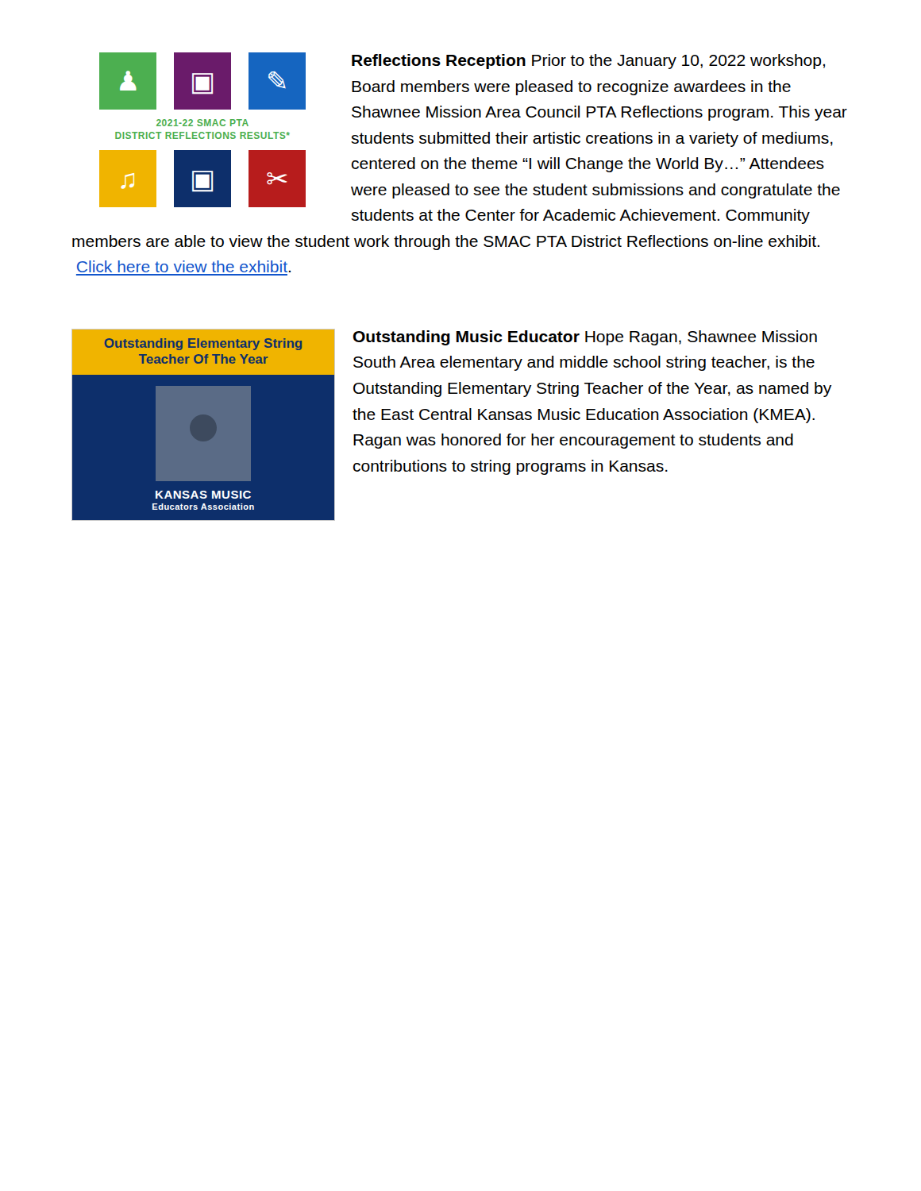♟
▣
✎
2021-22 SMAC PTA
DISTRICT REFLECTIONS RESULTS*
♫
▣
✂
Reflections Reception Prior to the January 10, 2022 workshop, Board members were pleased to recognize awardees in the Shawnee Mission Area Council PTA Reflections program. This year students submitted their artistic creations in a variety of mediums, centered on the theme “I will Change the World By…” Attendees were pleased to see the student submissions and congratulate the students at the Center for Academic Achievement. Community members are able to view the student work through the SMAC PTA District Reflections on-line exhibit. Click here to view the exhibit.
Outstanding Elementary String
Teacher Of The Year
KANSAS MUSICEducators Association
Outstanding Music Educator Hope Ragan, Shawnee Mission South Area elementary and middle school string teacher, is the Outstanding Elementary String Teacher of the Year, as named by the East Central Kansas Music Education Association (KMEA). Ragan was honored for her encouragement to students and contributions to string programs in Kansas.